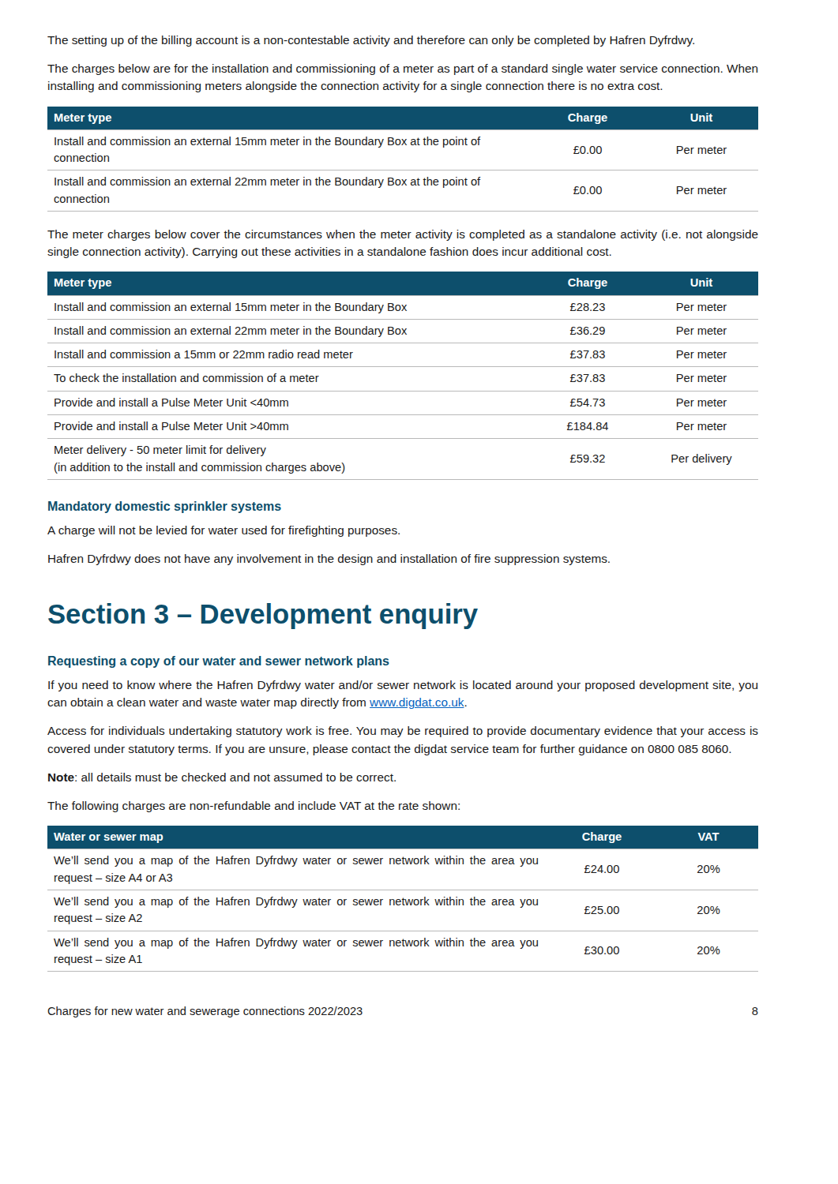The setting up of the billing account is a non-contestable activity and therefore can only be completed by Hafren Dyfrdwy.
The charges below are for the installation and commissioning of a meter as part of a standard single water service connection. When installing and commissioning meters alongside the connection activity for a single connection there is no extra cost.
| Meter type | Charge | Unit |
| --- | --- | --- |
| Install and commission an external 15mm meter in the Boundary Box at the point of connection | £0.00 | Per meter |
| Install and commission an external 22mm meter in the Boundary Box at the point of connection | £0.00 | Per meter |
The meter charges below cover the circumstances when the meter activity is completed as a standalone activity (i.e. not alongside single connection activity). Carrying out these activities in a standalone fashion does incur additional cost.
| Meter type | Charge | Unit |
| --- | --- | --- |
| Install and commission an external 15mm meter in the Boundary Box | £28.23 | Per meter |
| Install and commission an external 22mm meter in the Boundary Box | £36.29 | Per meter |
| Install and commission a 15mm or 22mm radio read meter | £37.83 | Per meter |
| To check the installation and commission of a meter | £37.83 | Per meter |
| Provide and install a Pulse Meter Unit <40mm | £54.73 | Per meter |
| Provide and install a Pulse Meter Unit >40mm | £184.84 | Per meter |
| Meter delivery - 50 meter limit for delivery (in addition to the install and commission charges above) | £59.32 | Per delivery |
Mandatory domestic sprinkler systems
A charge will not be levied for water used for firefighting purposes.
Hafren Dyfrdwy does not have any involvement in the design and installation of fire suppression systems.
Section 3 – Development enquiry
Requesting a copy of our water and sewer network plans
If you need to know where the Hafren Dyfrdwy water and/or sewer network is located around your proposed development site, you can obtain a clean water and waste water map directly from www.digdat.co.uk.
Access for individuals undertaking statutory work is free. You may be required to provide documentary evidence that your access is covered under statutory terms. If you are unsure, please contact the digdat service team for further guidance on 0800 085 8060.
Note: all details must be checked and not assumed to be correct.
The following charges are non-refundable and include VAT at the rate shown:
| Water or sewer map | Charge | VAT |
| --- | --- | --- |
| We’ll send you a map of the Hafren Dyfrdwy water or sewer network within the area you request – size A4 or A3 | £24.00 | 20% |
| We’ll send you a map of the Hafren Dyfrdwy water or sewer network within the area you request – size A2 | £25.00 | 20% |
| We’ll send you a map of the Hafren Dyfrdwy water or sewer network within the area you request – size A1 | £30.00 | 20% |
Charges for new water and sewerage connections 2022/2023 8